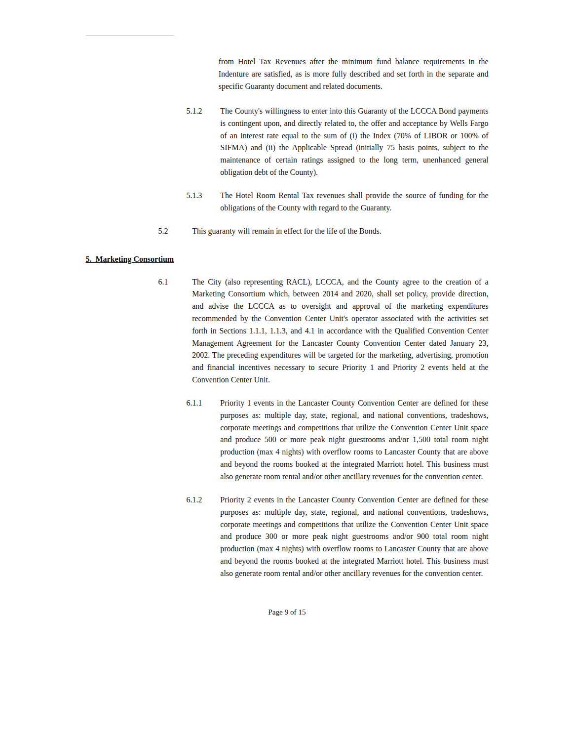from Hotel Tax Revenues after the minimum fund balance requirements in the Indenture are satisfied, as is more fully described and set forth in the separate and specific Guaranty document and related documents.
5.1.2
The County's willingness to enter into this Guaranty of the LCCCA Bond payments is contingent upon, and directly related to, the offer and acceptance by Wells Fargo of an interest rate equal to the sum of (i) the Index (70% of LIBOR or 100% of SIFMA) and (ii) the Applicable Spread (initially 75 basis points, subject to the maintenance of certain ratings assigned to the long term, unenhanced general obligation debt of the County).
5.1.3
The Hotel Room Rental Tax revenues shall provide the source of funding for the obligations of the County with regard to the Guaranty.
5.2
This guaranty will remain in effect for the life of the Bonds.
5. Marketing Consortium
6.1
The City (also representing RACL), LCCCA, and the County agree to the creation of a Marketing Consortium which, between 2014 and 2020, shall set policy, provide direction, and advise the LCCCA as to oversight and approval of the marketing expenditures recommended by the Convention Center Unit's operator associated with the activities set forth in Sections 1.1.1, 1.1.3, and 4.1 in accordance with the Qualified Convention Center Management Agreement for the Lancaster County Convention Center dated January 23, 2002. The preceding expenditures will be targeted for the marketing, advertising, promotion and financial incentives necessary to secure Priority 1 and Priority 2 events held at the Convention Center Unit.
6.1.1
Priority 1 events in the Lancaster County Convention Center are defined for these purposes as: multiple day, state, regional, and national conventions, tradeshows, corporate meetings and competitions that utilize the Convention Center Unit space and produce 500 or more peak night guestrooms and/or 1,500 total room night production (max 4 nights) with overflow rooms to Lancaster County that are above and beyond the rooms booked at the integrated Marriott hotel. This business must also generate room rental and/or other ancillary revenues for the convention center.
6.1.2
Priority 2 events in the Lancaster County Convention Center are defined for these purposes as: multiple day, state, regional, and national conventions, tradeshows, corporate meetings and competitions that utilize the Convention Center Unit space and produce 300 or more peak night guestrooms and/or 900 total room night production (max 4 nights) with overflow rooms to Lancaster County that are above and beyond the rooms booked at the integrated Marriott hotel. This business must also generate room rental and/or other ancillary revenues for the convention center.
Page 9 of 15